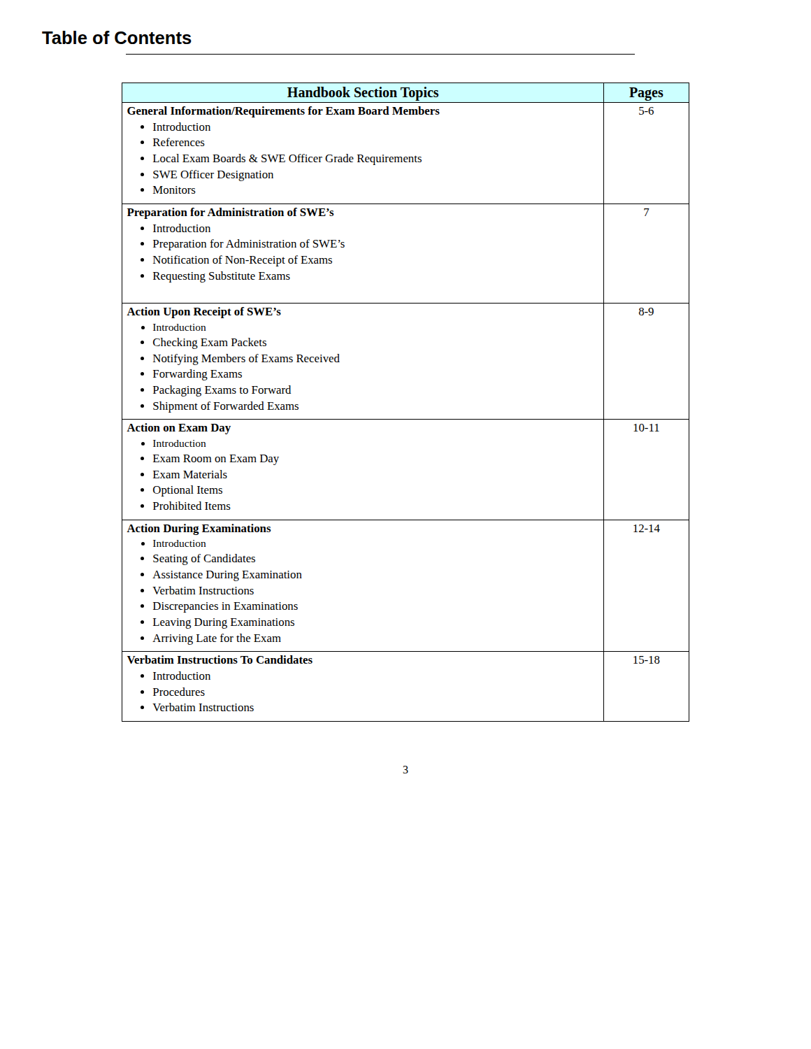Table of Contents
| Handbook Section Topics | Pages |
| --- | --- |
| General Information/Requirements for Exam Board Members Introduction References Local Exam Boards & SWE Officer Grade Requirements SWE Officer Designation Monitors | 5-6 |
| Preparation for Administration of SWE’s Introduction Preparation for Administration of SWE’s Notification of Non-Receipt of Exams Requesting Substitute Exams | 7 |
| Action Upon Receipt of SWE’s Introduction Checking Exam Packets Notifying Members of Exams Received Forwarding Exams Packaging Exams to Forward Shipment of Forwarded Exams | 8-9 |
| Action on Exam Day Introduction Exam Room on Exam Day Exam Materials Optional Items Prohibited Items | 10-11 |
| Action During Examinations Introduction Seating of Candidates Assistance During Examination Verbatim Instructions Discrepancies in Examinations Leaving During Examinations Arriving Late for the Exam | 12-14 |
| Verbatim Instructions To Candidates Introduction Procedures Verbatim Instructions | 15-18 |
3